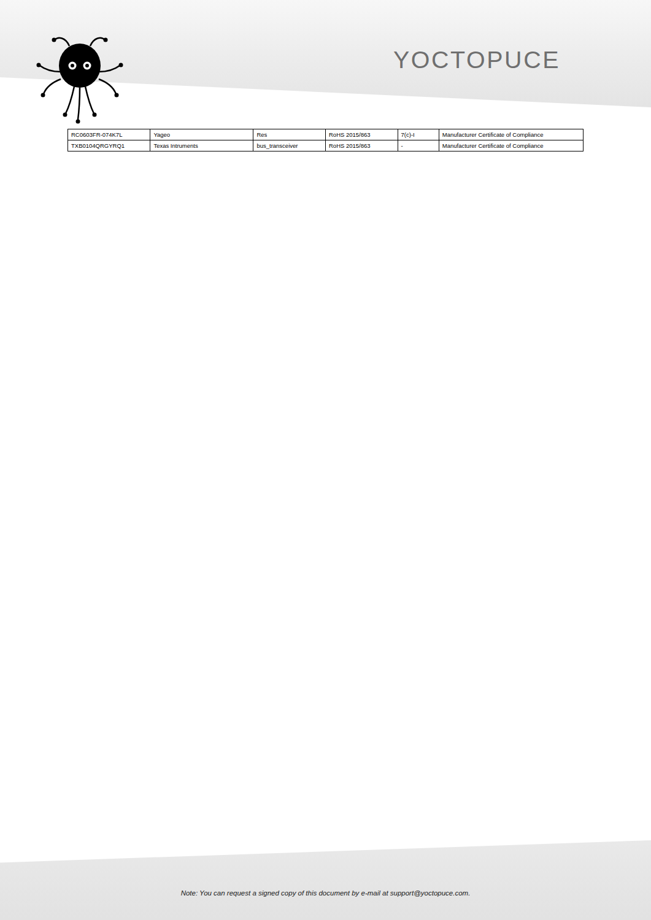YOCTOPUCE
| RC0603FR-074K7L | Yageo | Res | RoHS 2015/863 | 7(c)-I | Manufacturer Certificate of Compliance |
| TXB0104QRGYRQ1 | Texas Intruments | bus_transceiver | RoHS 2015/863 | - | Manufacturer Certificate of Compliance |
Note: You can request a signed copy of this document by e-mail at support@yoctopuce.com.